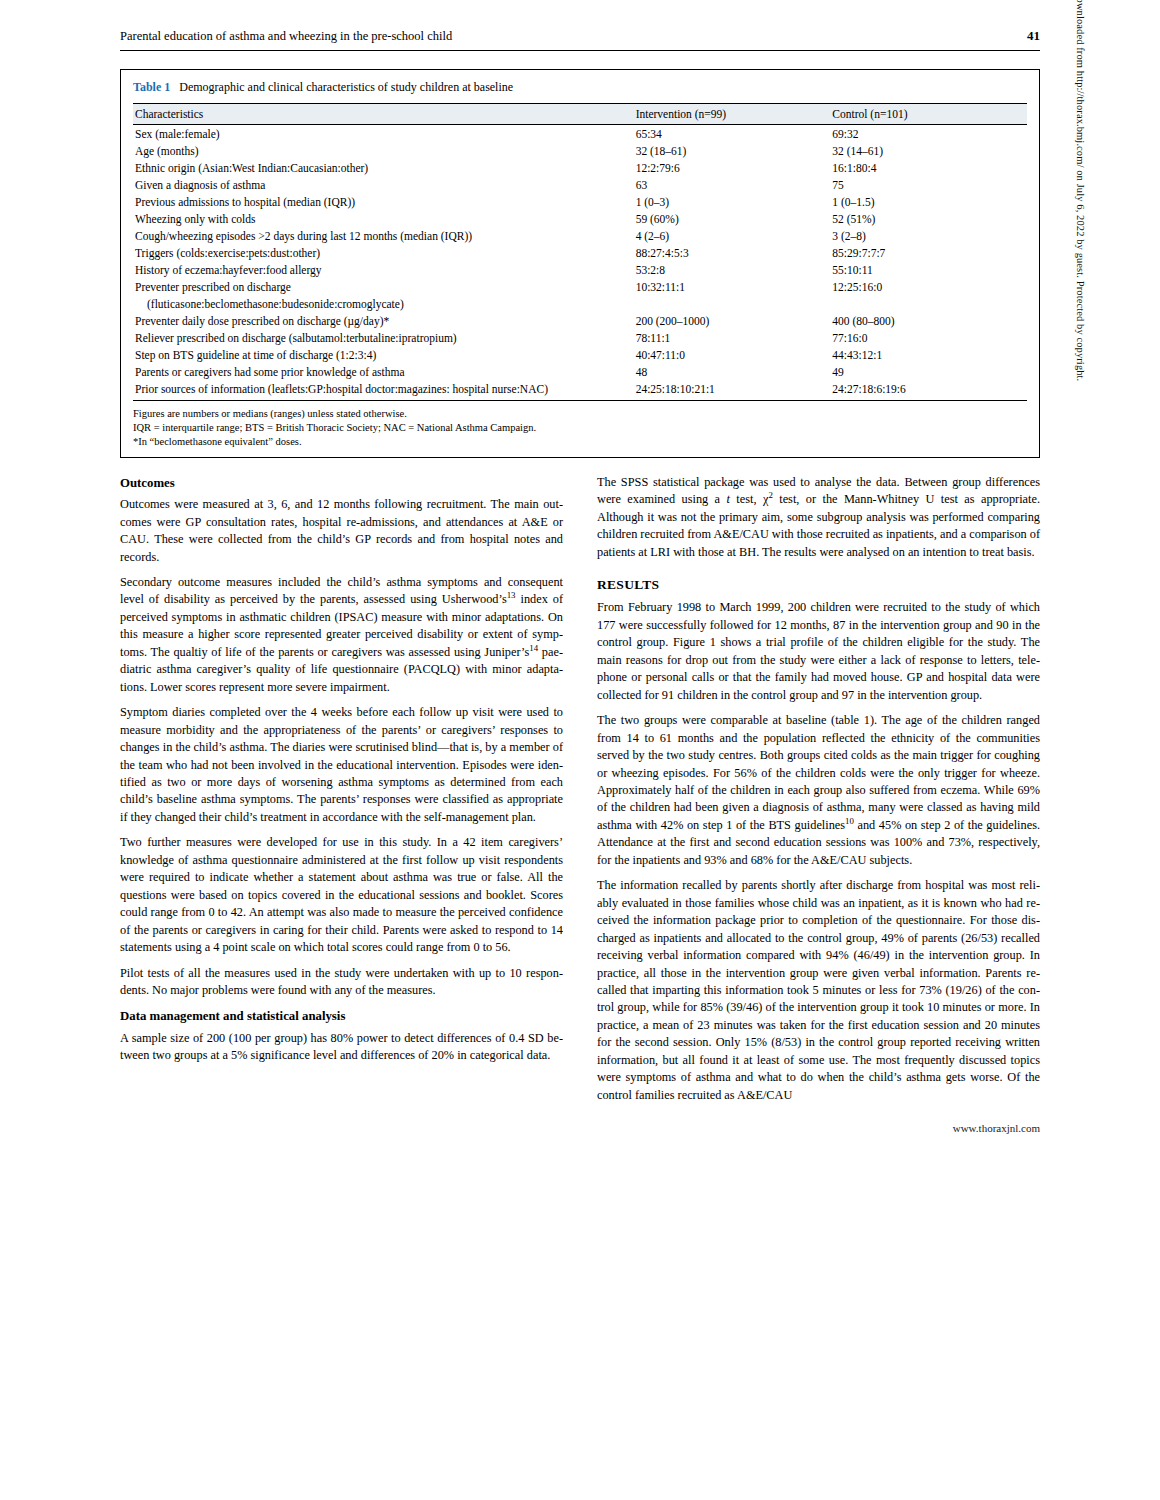Parental education of asthma and wheezing in the pre-school child 41
Thorax: first published as 10.1136/thorax.57.1.39 on 1 January 2002. Downloaded from http://thorax.bmj.com/ on July 6, 2022 by guest. Protected by copyright.
Table 1 Demographic and clinical characteristics of study children at baseline
| Characteristics | Intervention (n=99) | Control (n=101) |
| --- | --- | --- |
| Sex (male:female) | 65:34 | 69:32 |
| Age (months) | 32 (18–61) | 32 (14–61) |
| Ethnic origin (Asian:West Indian:Caucasian:other) | 12:2:79:6 | 16:1:80:4 |
| Given a diagnosis of asthma | 63 | 75 |
| Previous admissions to hospital (median (IQR)) | 1 (0–3) | 1 (0–1.5) |
| Wheezing only with colds | 59 (60%) | 52 (51%) |
| Cough/wheezing episodes >2 days during last 12 months (median (IQR)) | 4 (2–6) | 3 (2–8) |
| Triggers (colds:exercise:pets:dust:other) | 88:27:4:5:3 | 85:29:7:7:7 |
| History of eczema:hayfever:food allergy | 53:2:8 | 55:10:11 |
| Preventer prescribed on discharge | 10:32:11:1 | 12:25:16:0 |
| (fluticasone:beclomethasone:budesonide:cromoglycate) | | |
| Preventer daily dose prescribed on discharge (µg/day)* | 200 (200–1000) | 400 (80–800) |
| Reliever prescribed on discharge (salbutamol:terbutaline:ipratropium) | 78:11:1 | 77:16:0 |
| Step on BTS guideline at time of discharge (1:2:3:4) | 40:47:11:0 | 44:43:12:1 |
| Parents or caregivers had some prior knowledge of asthma | 48 | 49 |
| Prior sources of information (leaflets:GP:hospital doctor:magazines: hospital nurse:NAC) | 24:25:18:10:21:1 | 24:27:18:6:19:6 |
Figures are numbers or medians (ranges) unless stated otherwise.
IQR = interquartile range; BTS = British Thoracic Society; NAC = National Asthma Campaign.
*In “beclomethasone equivalent” doses.
Outcomes
Outcomes were measured at 3, 6, and 12 months following recruitment. The main outcomes were GP consultation rates, hospital re-admissions, and attendances at A&E or CAU. These were collected from the child’s GP records and from hospital notes and records.
Secondary outcome measures included the child’s asthma symptoms and consequent level of disability as perceived by the parents, assessed using Usherwood’s13 index of perceived symptoms in asthmatic children (IPSAC) measure with minor adaptations. On this measure a higher score represented greater perceived disability or extent of symptoms. The qualtiy of life of the parents or caregivers was assessed using Juniper’s14 paediatric asthma caregiver’s quality of life questionnaire (PACQLQ) with minor adaptations. Lower scores represent more severe impairment.
Symptom diaries completed over the 4 weeks before each follow up visit were used to measure morbidity and the appropriateness of the parents’ or caregivers’ responses to changes in the child’s asthma. The diaries were scrutinised blind—that is, by a member of the team who had not been involved in the educational intervention. Episodes were identified as two or more days of worsening asthma symptoms as determined from each child’s baseline asthma symptoms. The parents’ responses were classified as appropriate if they changed their child’s treatment in accordance with the self-management plan.
Two further measures were developed for use in this study. In a 42 item caregivers’ knowledge of asthma questionnaire administered at the first follow up visit respondents were required to indicate whether a statement about asthma was true or false. All the questions were based on topics covered in the educational sessions and booklet. Scores could range from 0 to 42. An attempt was also made to measure the perceived confidence of the parents or caregivers in caring for their child. Parents were asked to respond to 14 statements using a 4 point scale on which total scores could range from 0 to 56.
Pilot tests of all the measures used in the study were undertaken with up to 10 respondents. No major problems were found with any of the measures.
Data management and statistical analysis
A sample size of 200 (100 per group) has 80% power to detect differences of 0.4 SD between two groups at a 5% significance level and differences of 20% in categorical data.
The SPSS statistical package was used to analyse the data. Between group differences were examined using a t test, χ2 test, or the Mann-Whitney U test as appropriate. Although it was not the primary aim, some subgroup analysis was performed comparing children recruited from A&E/CAU with those recruited as inpatients, and a comparison of patients at LRI with those at BH. The results were analysed on an intention to treat basis.
Results
From February 1998 to March 1999, 200 children were recruited to the study of which 177 were successfully followed for 12 months, 87 in the intervention group and 90 in the control group. Figure 1 shows a trial profile of the children eligible for the study. The main reasons for drop out from the study were either a lack of response to letters, telephone or personal calls or that the family had moved house. GP and hospital data were collected for 91 children in the control group and 97 in the intervention group.
The two groups were comparable at baseline (table 1). The age of the children ranged from 14 to 61 months and the population reflected the ethnicity of the communities served by the two study centres. Both groups cited colds as the main trigger for coughing or wheezing episodes. For 56% of the children colds were the only trigger for wheeze. Approximately half of the children in each group also suffered from eczema. While 69% of the children had been given a diagnosis of asthma, many were classed as having mild asthma with 42% on step 1 of the BTS guidelines10 and 45% on step 2 of the guidelines. Attendance at the first and second education sessions was 100% and 73%, respectively, for the inpatients and 93% and 68% for the A&E/CAU subjects.
The information recalled by parents shortly after discharge from hospital was most reliably evaluated in those families whose child was an inpatient, as it is known who had received the information package prior to completion of the questionnaire. For those discharged as inpatients and allocated to the control group, 49% of parents (26/53) recalled receiving verbal information compared with 94% (46/49) in the intervention group. In practice, all those in the intervention group were given verbal information. Parents recalled that imparting this information took 5 minutes or less for 73% (19/26) of the control group, while for 85% (39/46) of the intervention group it took 10 minutes or more. In practice, a mean of 23 minutes was taken for the first education session and 20 minutes for the second session. Only 15% (8/53) in the control group reported receiving written information, but all found it at least of some use. The most frequently discussed topics were symptoms of asthma and what to do when the child’s asthma gets worse. Of the control families recruited as A&E/CAU
www.thoraxjnl.com